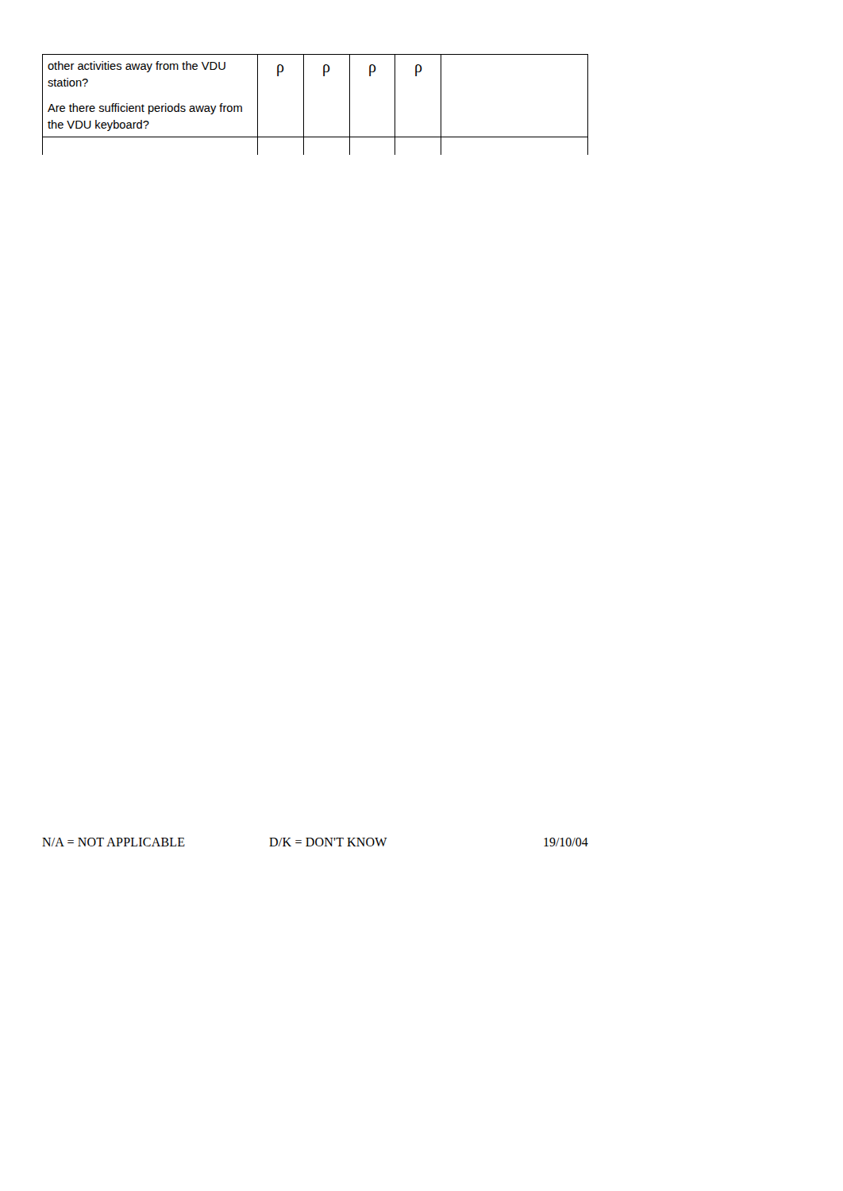| other activities away from the VDU station? Are there sufficient periods away from the VDU keyboard? | ρ | ρ | ρ | ρ | |
N/A = NOT APPLICABLE D/K = DON'T KNOW
19/10/04